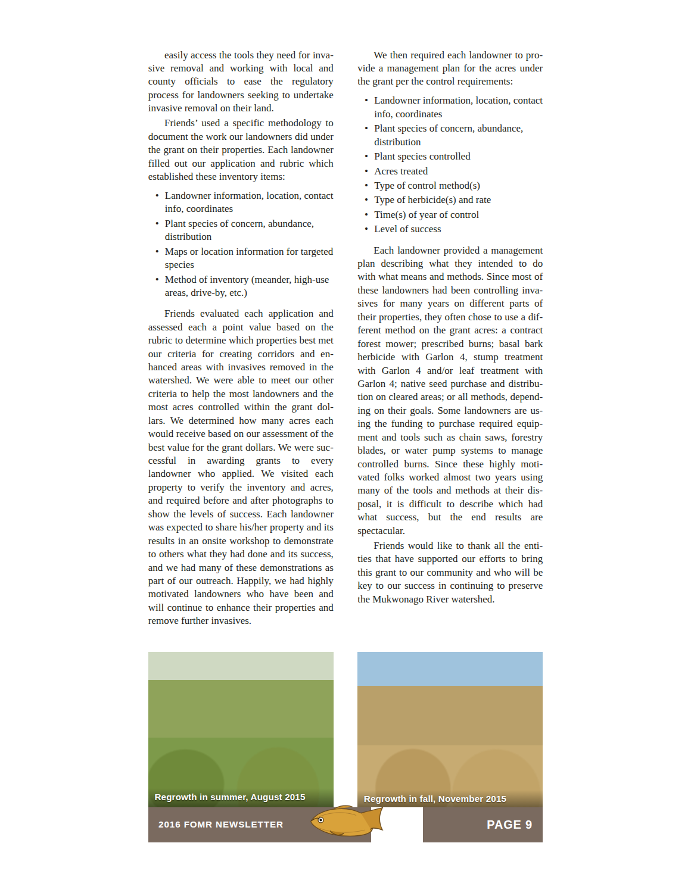easily access the tools they need for invasive removal and working with local and county officials to ease the regulatory process for landowners seeking to undertake invasive removal on their land.
Friends’ used a specific methodology to document the work our landowners did under the grant on their properties. Each landowner filled out our application and rubric which established these inventory items:
Landowner information, location, contact info, coordinates
Plant species of concern, abundance, distribution
Maps or location information for targeted species
Method of inventory (meander, high-use areas, drive-by, etc.)
Friends evaluated each application and assessed each a point value based on the rubric to determine which properties best met our criteria for creating corridors and enhanced areas with invasives removed in the watershed. We were able to meet our other criteria to help the most landowners and the most acres controlled within the grant dollars. We determined how many acres each would receive based on our assessment of the best value for the grant dollars. We were successful in awarding grants to every landowner who applied. We visited each property to verify the inventory and acres, and required before and after photographs to show the levels of success. Each landowner was expected to share his/her property and its results in an onsite workshop to demonstrate to others what they had done and its success, and we had many of these demonstrations as part of our outreach. Happily, we had highly motivated landowners who have been and will continue to enhance their properties and remove further invasives.
We then required each landowner to provide a management plan for the acres under the grant per the control requirements:
Landowner information, location, contact info, coordinates
Plant species of concern, abundance, distribution
Plant species controlled
Acres treated
Type of control method(s)
Type of herbicide(s) and rate
Time(s) of year of control
Level of success
Each landowner provided a management plan describing what they intended to do with what means and methods. Since most of these landowners had been controlling invasives for many years on different parts of their properties, they often chose to use a different method on the grant acres: a contract forest mower; prescribed burns; basal bark herbicide with Garlon 4, stump treatment with Garlon 4 and/or leaf treatment with Garlon 4; native seed purchase and distribution on cleared areas; or all methods, depending on their goals. Some landowners are using the funding to purchase required equipment and tools such as chain saws, forestry blades, or water pump systems to manage controlled burns. Since these highly motivated folks worked almost two years using many of the tools and methods at their disposal, it is difficult to describe which had what success, but the end results are spectacular.
Friends would like to thank all the entities that have supported our efforts to bring this grant to our community and who will be key to our success in continuing to preserve the Mukwonago River watershed.
Regrowth in summer, August 2015
Regrowth in fall, November 2015
2016 FOMR NEWSLETTER
PAGE 9